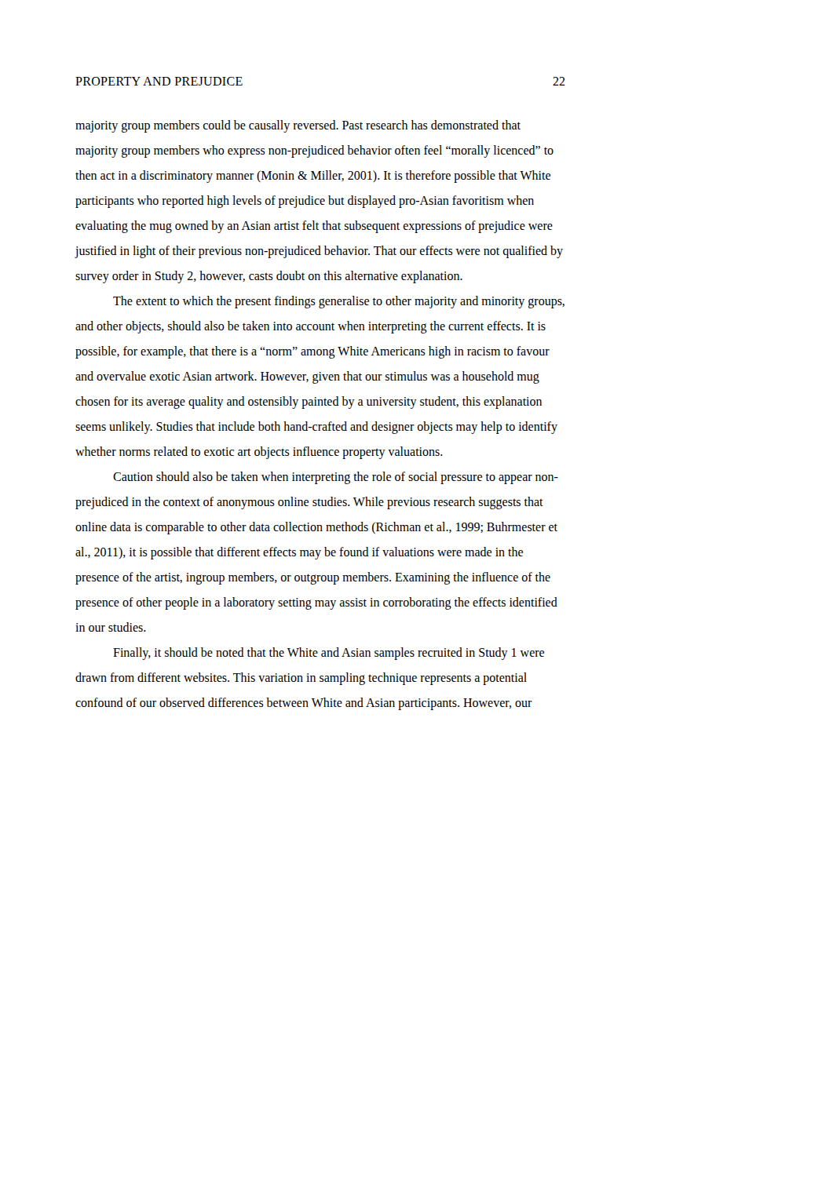Property and Prejudice 22
majority group members could be causally reversed. Past research has demonstrated that majority group members who express non-prejudiced behavior often feel “morally licenced” to then act in a discriminatory manner (Monin & Miller, 2001). It is therefore possible that White participants who reported high levels of prejudice but displayed pro-Asian favoritism when evaluating the mug owned by an Asian artist felt that subsequent expressions of prejudice were justified in light of their previous non-prejudiced behavior. That our effects were not qualified by survey order in Study 2, however, casts doubt on this alternative explanation.
The extent to which the present findings generalise to other majority and minority groups, and other objects, should also be taken into account when interpreting the current effects. It is possible, for example, that there is a “norm” among White Americans high in racism to favour and overvalue exotic Asian artwork. However, given that our stimulus was a household mug chosen for its average quality and ostensibly painted by a university student, this explanation seems unlikely. Studies that include both hand-crafted and designer objects may help to identify whether norms related to exotic art objects influence property valuations.
Caution should also be taken when interpreting the role of social pressure to appear non-prejudiced in the context of anonymous online studies. While previous research suggests that online data is comparable to other data collection methods (Richman et al., 1999; Buhrmester et al., 2011), it is possible that different effects may be found if valuations were made in the presence of the artist, ingroup members, or outgroup members. Examining the influence of the presence of other people in a laboratory setting may assist in corroborating the effects identified in our studies.
Finally, it should be noted that the White and Asian samples recruited in Study 1 were drawn from different websites. This variation in sampling technique represents a potential confound of our observed differences between White and Asian participants. However, our